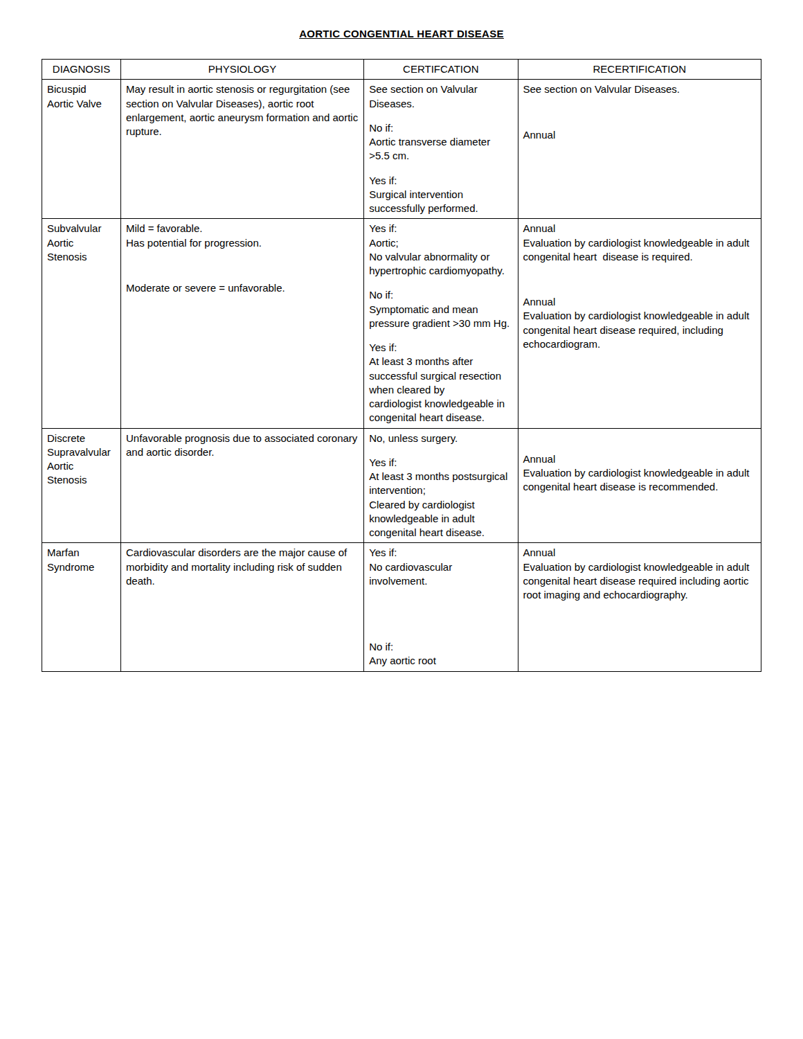AORTIC CONGENTIAL HEART DISEASE
| DIAGNOSIS | PHYSIOLOGY | CERTIFCATION | RECERTIFICATION |
| --- | --- | --- | --- |
| Bicuspid Aortic Valve | May result in aortic stenosis or regurgitation (see section on Valvular Diseases), aortic root enlargement, aortic aneurysm formation and aortic rupture. | See section on Valvular Diseases. No if: Aortic transverse diameter >5.5 cm. Yes if: Surgical intervention successfully performed. | See section on Valvular Diseases. Annual |
| Subvalvular Aortic Stenosis | Mild = favorable. Has potential for progression. Moderate or severe = unfavorable. | Yes if: Aortic; No valvular abnormality or hypertrophic cardiomyopathy. No if: Symptomatic and mean pressure gradient >30 mm Hg. Yes if: At least 3 months after successful surgical resection when cleared by cardiologist knowledgeable in congenital heart disease. | Annual Evaluation by cardiologist knowledgeable in adult congenital heart disease is required. Annual Evaluation by cardiologist knowledgeable in adult congenital heart disease required, including echocardiogram. |
| Discrete Supravalvular Aortic Stenosis | Unfavorable prognosis due to associated coronary and aortic disorder. | No, unless surgery. Yes if: At least 3 months postsurgical intervention; Cleared by cardiologist knowledgeable in adult congenital heart disease. | Annual Evaluation by cardiologist knowledgeable in adult congenital heart disease is recommended. |
| Marfan Syndrome | Cardiovascular disorders are the major cause of morbidity and mortality including risk of sudden death. | Yes if: No cardiovascular involvement. No if: Any aortic root | Annual Evaluation by cardiologist knowledgeable in adult congenital heart disease required including aortic root imaging and echocardiography. |